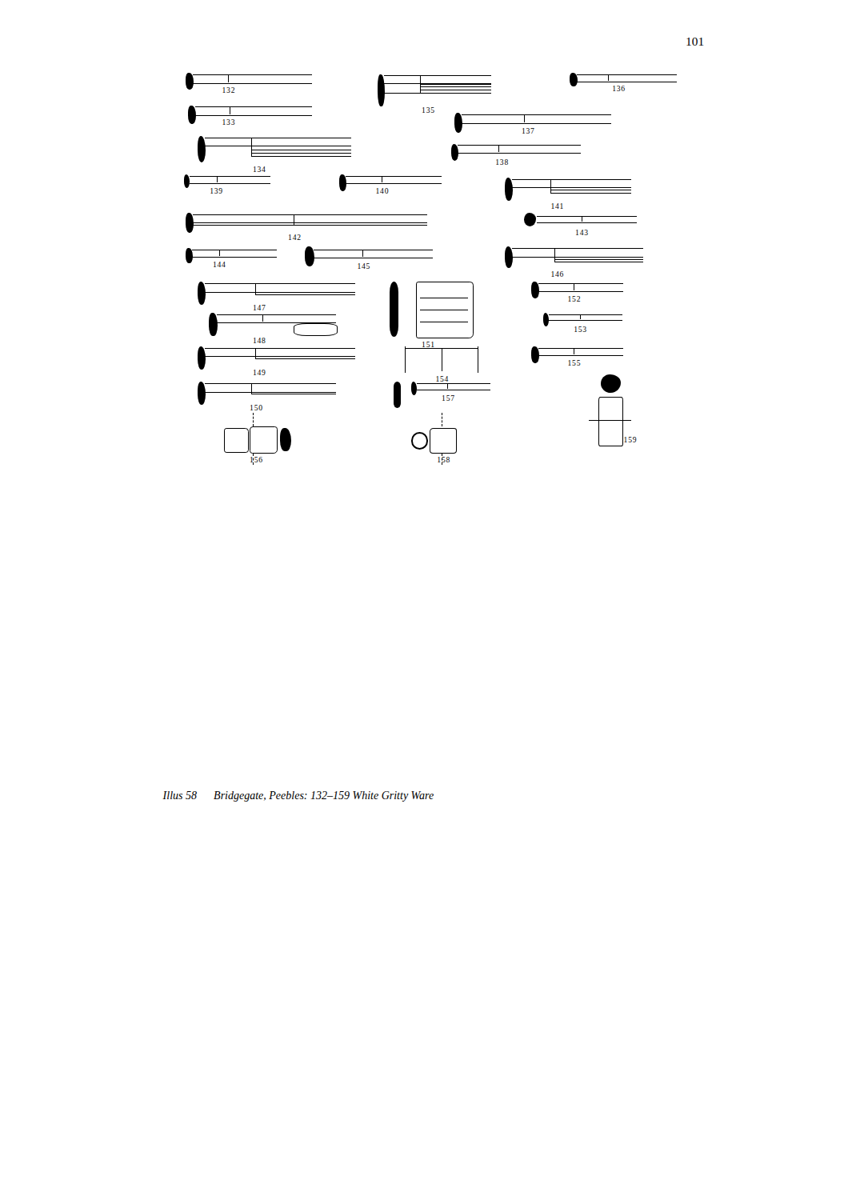101
132
135
136
133
137
134
138
139
140
141
142
143
144
145
146
147
151
152
148
153
149
154
155
150
157
159
156
158
Illus 58 Bridgegate, Peebles: 132–159 White Gritty Ware